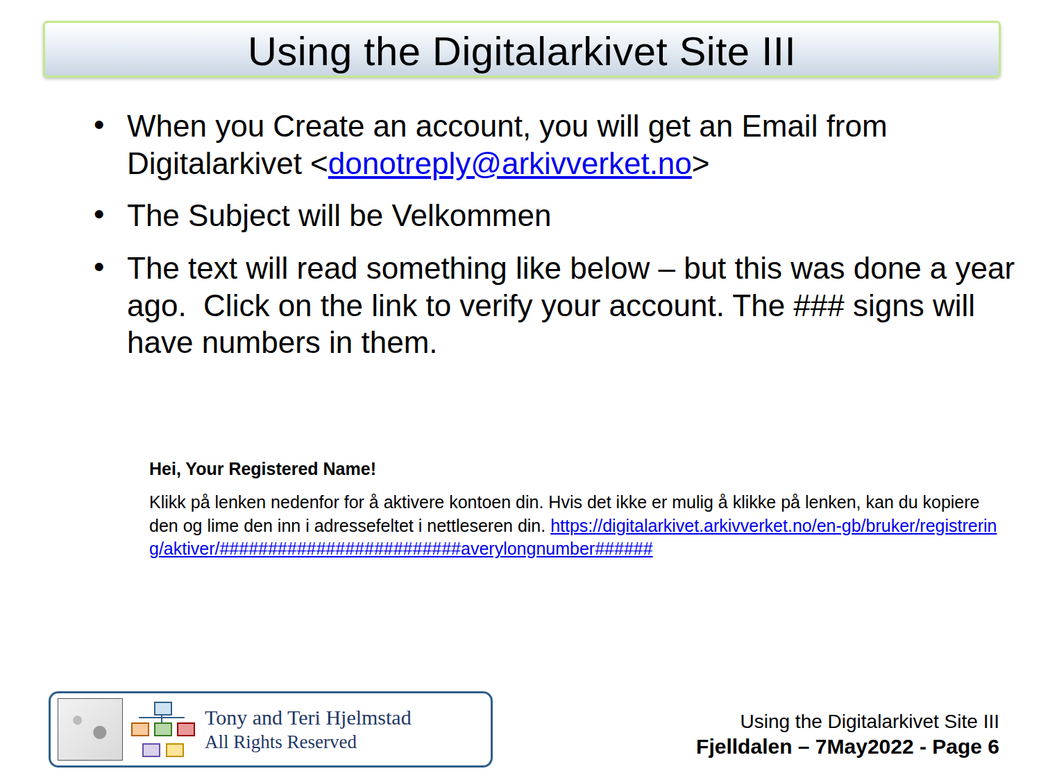Using the Digitalarkivet Site III
When you Create an account, you will get an Email from Digitalarkivet <donotreply@arkivverket.no>
The Subject will be Velkommen
The text will read something like below – but this was done a year ago. Click on the link to verify your account. The ### signs will have numbers in them.
Hei, Your Registered Name!
Klikk på lenken nedenfor for å aktivere kontoen din. Hvis det ikke er mulig å klikke på lenken, kan du kopiere den og lime den inn i adressefeltet i nettleseren din. https://digitalarkivet.arkivverket.no/en-gb/bruker/registrering/aktiver/#########################averylongnumber######
Tony and Teri Hjelmstad
All Rights Reserved
Using the Digitalarkivet Site III
Fjelldalen – 7May2022 - Page 6